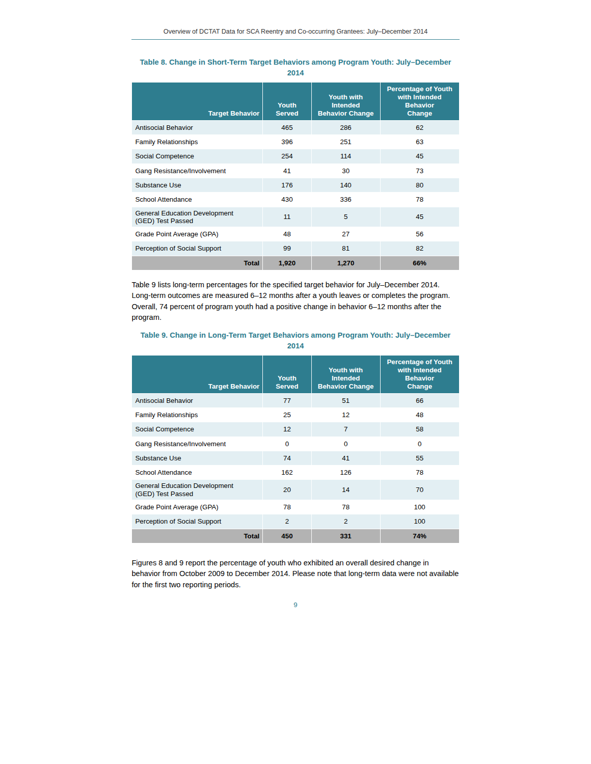Overview of DCTAT Data for SCA Reentry and Co-occurring Grantees: July–December 2014
Table 8. Change in Short-Term Target Behaviors among Program Youth: July–December 2014
| Target Behavior | Youth Served | Youth with Intended Behavior Change | Percentage of Youth with Intended Behavior Change |
| --- | --- | --- | --- |
| Antisocial Behavior | 465 | 286 | 62 |
| Family Relationships | 396 | 251 | 63 |
| Social Competence | 254 | 114 | 45 |
| Gang Resistance/Involvement | 41 | 30 | 73 |
| Substance Use | 176 | 140 | 80 |
| School Attendance | 430 | 336 | 78 |
| General Education Development (GED) Test Passed | 11 | 5 | 45 |
| Grade Point Average (GPA) | 48 | 27 | 56 |
| Perception of Social Support | 99 | 81 | 82 |
| Total | 1,920 | 1,270 | 66% |
Table 9 lists long-term percentages for the specified target behavior for July–December 2014. Long-term outcomes are measured 6–12 months after a youth leaves or completes the program. Overall, 74 percent of program youth had a positive change in behavior 6–12 months after the program.
Table 9. Change in Long-Term Target Behaviors among Program Youth: July–December 2014
| Target Behavior | Youth Served | Youth with Intended Behavior Change | Percentage of Youth with Intended Behavior Change |
| --- | --- | --- | --- |
| Antisocial Behavior | 77 | 51 | 66 |
| Family Relationships | 25 | 12 | 48 |
| Social Competence | 12 | 7 | 58 |
| Gang Resistance/Involvement | 0 | 0 | 0 |
| Substance Use | 74 | 41 | 55 |
| School Attendance | 162 | 126 | 78 |
| General Education Development (GED) Test Passed | 20 | 14 | 70 |
| Grade Point Average (GPA) | 78 | 78 | 100 |
| Perception of Social Support | 2 | 2 | 100 |
| Total | 450 | 331 | 74% |
Figures 8 and 9 report the percentage of youth who exhibited an overall desired change in behavior from October 2009 to December 2014. Please note that long-term data were not available for the first two reporting periods.
9